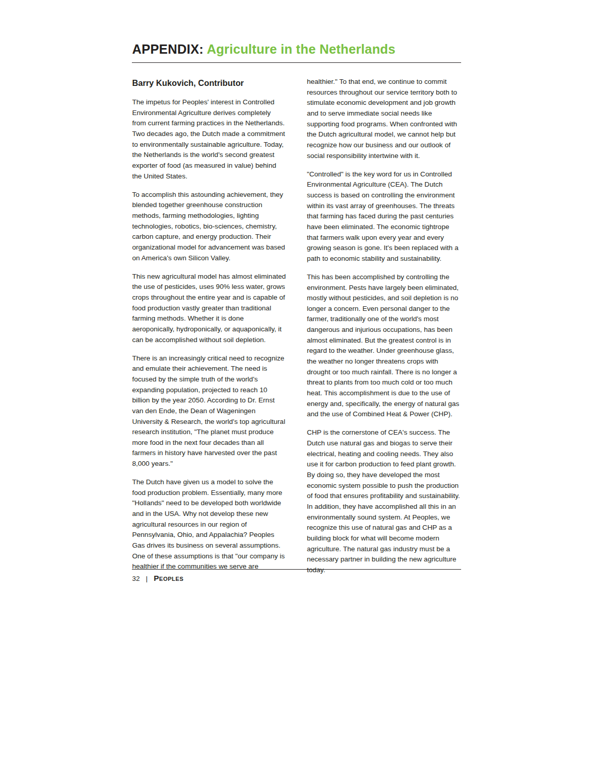APPENDIX: Agriculture in the Netherlands
Barry Kukovich, Contributor
The impetus for Peoples' interest in Controlled Environmental Agriculture derives completely from current farming practices in the Netherlands. Two decades ago, the Dutch made a commitment to environmentally sustainable agriculture. Today, the Netherlands is the world's second greatest exporter of food (as measured in value) behind the United States.
To accomplish this astounding achievement, they blended together greenhouse construction methods, farming methodologies, lighting technologies, robotics, bio-sciences, chemistry, carbon capture, and energy production. Their organizational model for advancement was based on America's own Silicon Valley.
This new agricultural model has almost eliminated the use of pesticides, uses 90% less water, grows crops throughout the entire year and is capable of food production vastly greater than traditional farming methods. Whether it is done aeroponically, hydroponically, or aquaponically, it can be accomplished without soil depletion.
There is an increasingly critical need to recognize and emulate their achievement. The need is focused by the simple truth of the world's expanding population, projected to reach 10 billion by the year 2050. According to Dr. Ernst van den Ende, the Dean of Wageningen University & Research, the world's top agricultural research institution, "The planet must produce more food in the next four decades than all farmers in history have harvested over the past 8,000 years."
The Dutch have given us a model to solve the food production problem. Essentially, many more "Hollands" need to be developed both worldwide and in the USA. Why not develop these new agricultural resources in our region of Pennsylvania, Ohio, and Appalachia? Peoples Gas drives its business on several assumptions. One of these assumptions is that "our company is healthier if the communities we serve are healthier." To that end, we continue to commit resources throughout our service territory both to stimulate economic development and job growth and to serve immediate social needs like supporting food programs. When confronted with the Dutch agricultural model, we cannot help but recognize how our business and our outlook of social responsibility intertwine with it.
"Controlled" is the key word for us in Controlled Environmental Agriculture (CEA). The Dutch success is based on controlling the environment within its vast array of greenhouses. The threats that farming has faced during the past centuries have been eliminated. The economic tightrope that farmers walk upon every year and every growing season is gone. It's been replaced with a path to economic stability and sustainability.
This has been accomplished by controlling the environment. Pests have largely been eliminated, mostly without pesticides, and soil depletion is no longer a concern. Even personal danger to the farmer, traditionally one of the world's most dangerous and injurious occupations, has been almost eliminated. But the greatest control is in regard to the weather. Under greenhouse glass, the weather no longer threatens crops with drought or too much rainfall. There is no longer a threat to plants from too much cold or too much heat. This accomplishment is due to the use of energy and, specifically, the energy of natural gas and the use of Combined Heat & Power (CHP).
CHP is the cornerstone of CEA's success. The Dutch use natural gas and biogas to serve their electrical, heating and cooling needs. They also use it for carbon production to feed plant growth. By doing so, they have developed the most economic system possible to push the production of food that ensures profitability and sustainability. In addition, they have accomplished all this in an environmentally sound system. At Peoples, we recognize this use of natural gas and CHP as a building block for what will become modern agriculture. The natural gas industry must be a necessary partner in building the new agriculture today.
32|Peoples